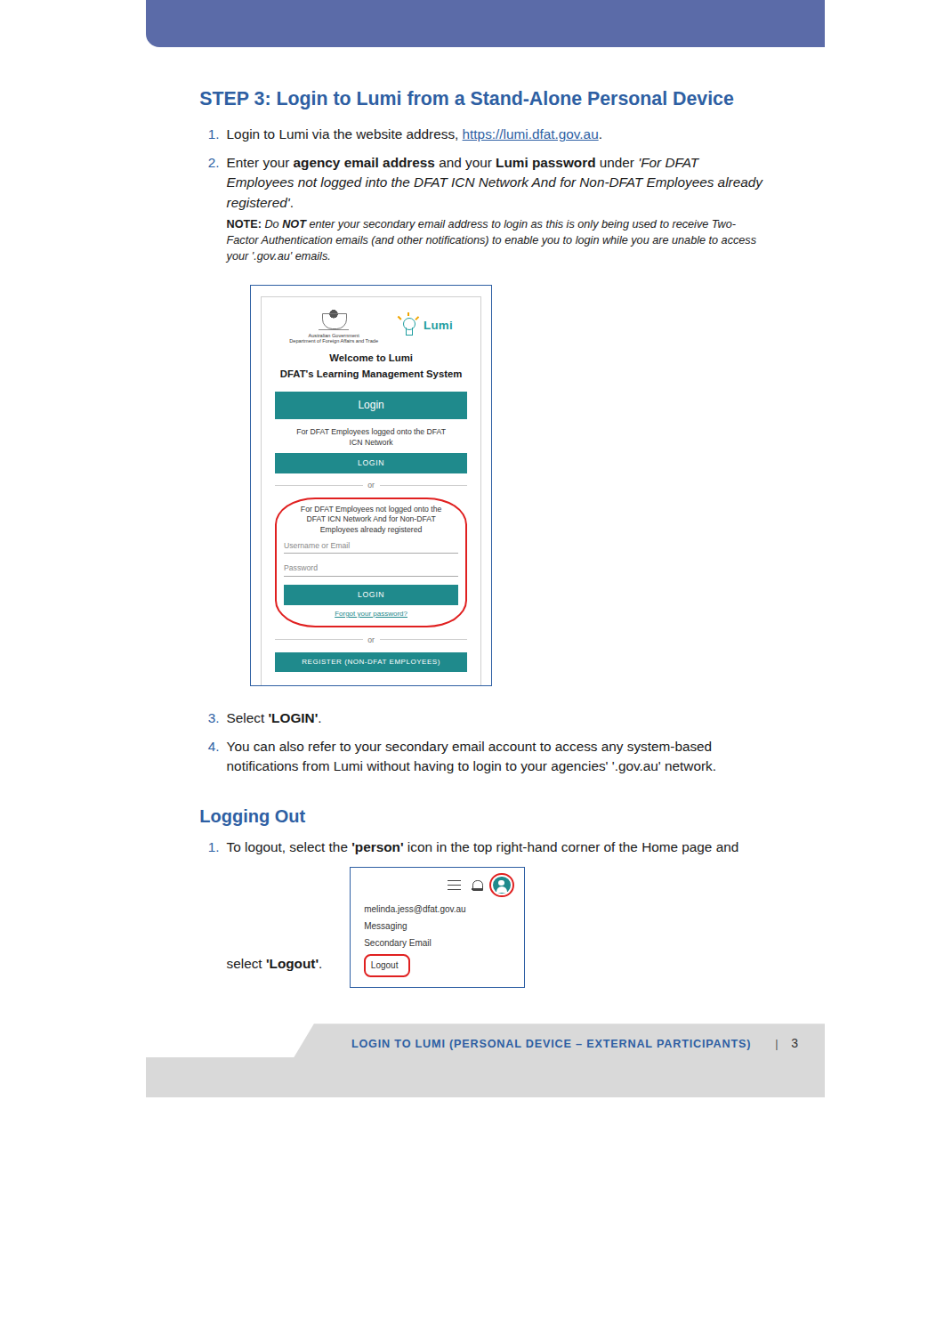STEP 3: Login to Lumi from a Stand-Alone Personal Device
Login to Lumi via the website address, https://lumi.dfat.gov.au.
Enter your agency email address and your Lumi password under 'For DFAT Employees not logged into the DFAT ICN Network And for Non-DFAT Employees already registered'.
NOTE: Do NOT enter your secondary email address to login as this is only being used to receive Two-Factor Authentication emails (and other notifications) to enable you to login while you are unable to access your '.gov.au' emails.
Australian Government
Department of Foreign Affairs and Trade
Lumi
Welcome to Lumi
DFAT's Learning Management System
Login
For DFAT Employees logged onto the DFAT
ICN Network
LOGIN
or
For DFAT Employees not logged onto the
DFAT ICN Network And for Non-DFAT
Employees already registered
Username or Email
Password
LOGIN
Forgot your password?
or
REGISTER (NON-DFAT EMPLOYEES)
Select 'LOGIN'.
You can also refer to your secondary email account to access any system-based notifications from Lumi without having to login to your agencies' '.gov.au' network.
Logging Out
To logout, select the 'person' icon in the top right-hand corner of the Home page and select 'Logout'.
melinda.jess@dfat.gov.au
Messaging
Secondary Email
Logout
Login to Lumi (Personal Device – External Participants)
|
3